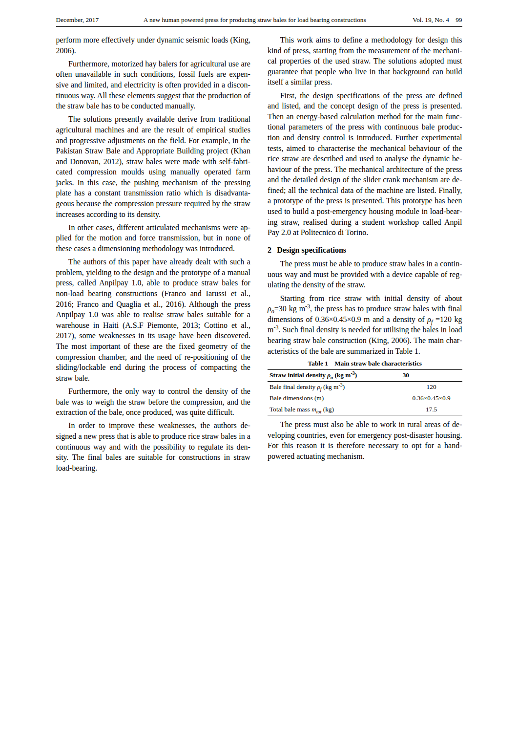| December, 2017 | A new human powered press for producing straw bales for load bearing constructions | Vol. 19, No. 4 99 |
perform more effectively under dynamic seismic loads (King, 2006).
Furthermore, motorized hay balers for agricultural use are often unavailable in such conditions, fossil fuels are expensive and limited, and electricity is often provided in a discontinuous way. All these elements suggest that the production of the straw bale has to be conducted manually.
The solutions presently available derive from traditional agricultural machines and are the result of empirical studies and progressive adjustments on the field. For example, in the Pakistan Straw Bale and Appropriate Building project (Khan and Donovan, 2012), straw bales were made with self-fabricated compression moulds using manually operated farm jacks. In this case, the pushing mechanism of the pressing plate has a constant transmission ratio which is disadvantageous because the compression pressure required by the straw increases according to its density.
In other cases, different articulated mechanisms were applied for the motion and force transmission, but in none of these cases a dimensioning methodology was introduced.
The authors of this paper have already dealt with such a problem, yielding to the design and the prototype of a manual press, called Anpilpay 1.0, able to produce straw bales for non-load bearing constructions (Franco and Iarussi et al., 2016; Franco and Quaglia et al., 2016). Although the press Anpilpay 1.0 was able to realise straw bales suitable for a warehouse in Haiti (A.S.F Piemonte, 2013; Cottino et al., 2017), some weaknesses in its usage have been discovered. The most important of these are the fixed geometry of the compression chamber, and the need of re-positioning of the sliding/lockable end during the process of compacting the straw bale.
Furthermore, the only way to control the density of the bale was to weigh the straw before the compression, and the extraction of the bale, once produced, was quite difficult.
In order to improve these weaknesses, the authors designed a new press that is able to produce rice straw bales in a continuous way and with the possibility to regulate its density. The final bales are suitable for constructions in straw load-bearing.
This work aims to define a methodology for design this kind of press, starting from the measurement of the mechanical properties of the used straw. The solutions adopted must guarantee that people who live in that background can build itself a similar press.
First, the design specifications of the press are defined and listed, and the concept design of the press is presented. Then an energy-based calculation method for the main functional parameters of the press with continuous bale production and density control is introduced. Further experimental tests, aimed to characterise the mechanical behaviour of the rice straw are described and used to analyse the dynamic behaviour of the press. The mechanical architecture of the press and the detailed design of the slider crank mechanism are defined; all the technical data of the machine are listed. Finally, a prototype of the press is presented. This prototype has been used to build a post-emergency housing module in load-bearing straw, realised during a student workshop called Anpil Pay 2.0 at Politecnico di Torino.
2 Design specifications
The press must be able to produce straw bales in a continuous way and must be provided with a device capable of regulating the density of the straw.
Starting from rice straw with initial density of about ρo=30 kg m-3, the press has to produce straw bales with final dimensions of 0.36×0.45×0.9 m and a density of ρf =120 kg m-3. Such final density is needed for utilising the bales in load bearing straw bale construction (King, 2006). The main characteristics of the bale are summarized in Table 1.
Table 1 Main straw bale characteristics
| Straw initial density ρ o (kg m -3 ) | 30 |
| --- | --- |
| Bale final density ρ f (kg m -3 ) | 120 |
| Bale dimensions (m) | 0.36×0.45×0.9 |
| Total bale mass m tot (kg) | 17.5 |
The press must also be able to work in rural areas of developing countries, even for emergency post-disaster housing. For this reason it is therefore necessary to opt for a hand-powered actuating mechanism.